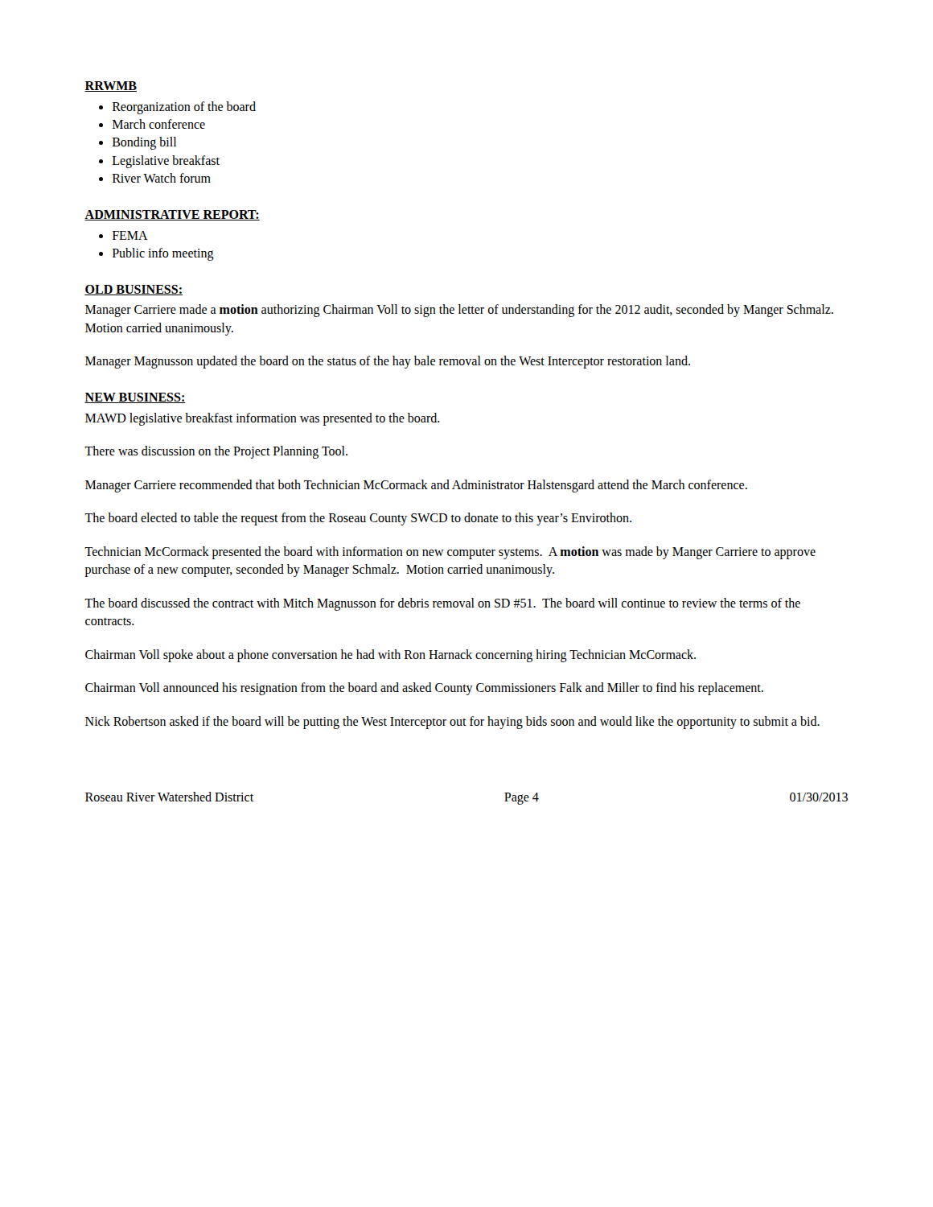RRWMB
Reorganization of the board
March conference
Bonding bill
Legislative breakfast
River Watch forum
ADMINISTRATIVE REPORT:
FEMA
Public info meeting
OLD BUSINESS:
Manager Carriere made a motion authorizing Chairman Voll to sign the letter of understanding for the 2012 audit, seconded by Manger Schmalz. Motion carried unanimously.
Manager Magnusson updated the board on the status of the hay bale removal on the West Interceptor restoration land.
NEW BUSINESS:
MAWD legislative breakfast information was presented to the board.
There was discussion on the Project Planning Tool.
Manager Carriere recommended that both Technician McCormack and Administrator Halstensgard attend the March conference.
The board elected to table the request from the Roseau County SWCD to donate to this year’s Envirothon.
Technician McCormack presented the board with information on new computer systems. A motion was made by Manger Carriere to approve purchase of a new computer, seconded by Manager Schmalz. Motion carried unanimously.
The board discussed the contract with Mitch Magnusson for debris removal on SD #51. The board will continue to review the terms of the contracts.
Chairman Voll spoke about a phone conversation he had with Ron Harnack concerning hiring Technician McCormack.
Chairman Voll announced his resignation from the board and asked County Commissioners Falk and Miller to find his replacement.
Nick Robertson asked if the board will be putting the West Interceptor out for haying bids soon and would like the opportunity to submit a bid.
Roseau River Watershed District Page 4 01/30/2013